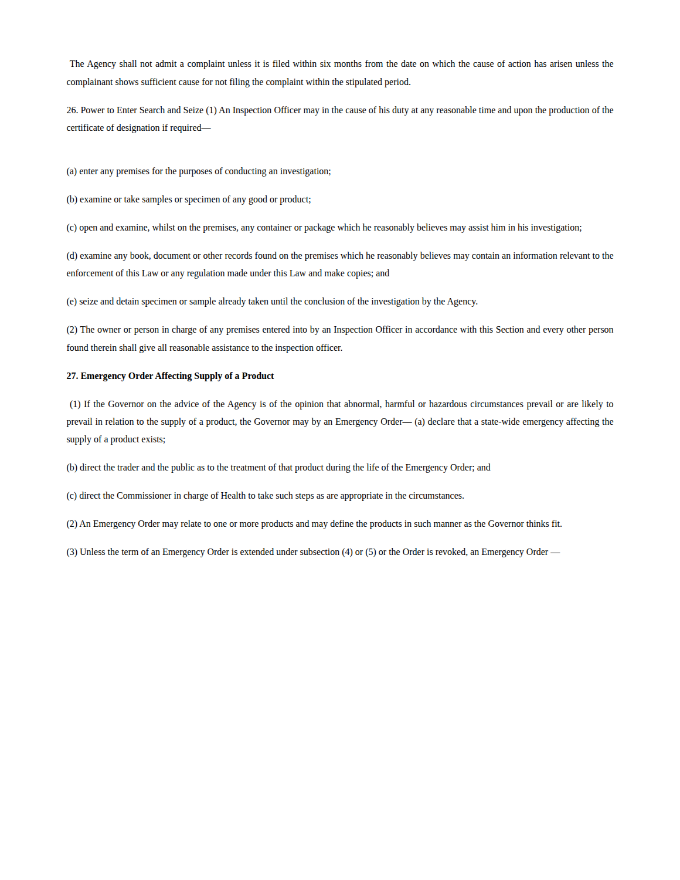The Agency shall not admit a complaint unless it is filed within six months from the date on which the cause of action has arisen unless the complainant shows sufficient cause for not filing the complaint within the stipulated period.
26. Power to Enter Search and Seize (1) An Inspection Officer may in the cause of his duty at any reasonable time and upon the production of the certificate of designation if required—
(a) enter any premises for the purposes of conducting an investigation;
(b) examine or take samples or specimen of any good or product;
(c) open and examine, whilst on the premises, any container or package which he reasonably believes may assist him in his investigation;
(d) examine any book, document or other records found on the premises which he reasonably believes may contain an information relevant to the enforcement of this Law or any regulation made under this Law and make copies; and
(e) seize and detain specimen or sample already taken until the conclusion of the investigation by the Agency.
(2) The owner or person in charge of any premises entered into by an Inspection Officer in accordance with this Section and every other person found therein shall give all reasonable assistance to the inspection officer.
27. Emergency Order Affecting Supply of a Product
(1) If the Governor on the advice of the Agency is of the opinion that abnormal, harmful or hazardous circumstances prevail or are likely to prevail in relation to the supply of a product, the Governor may by an Emergency Order— (a) declare that a state-wide emergency affecting the supply of a product exists;
(b) direct the trader and the public as to the treatment of that product during the life of the Emergency Order; and
(c) direct the Commissioner in charge of Health to take such steps as are appropriate in the circumstances.
(2) An Emergency Order may relate to one or more products and may define the products in such manner as the Governor thinks fit.
(3) Unless the term of an Emergency Order is extended under subsection (4) or (5) or the Order is revoked, an Emergency Order —